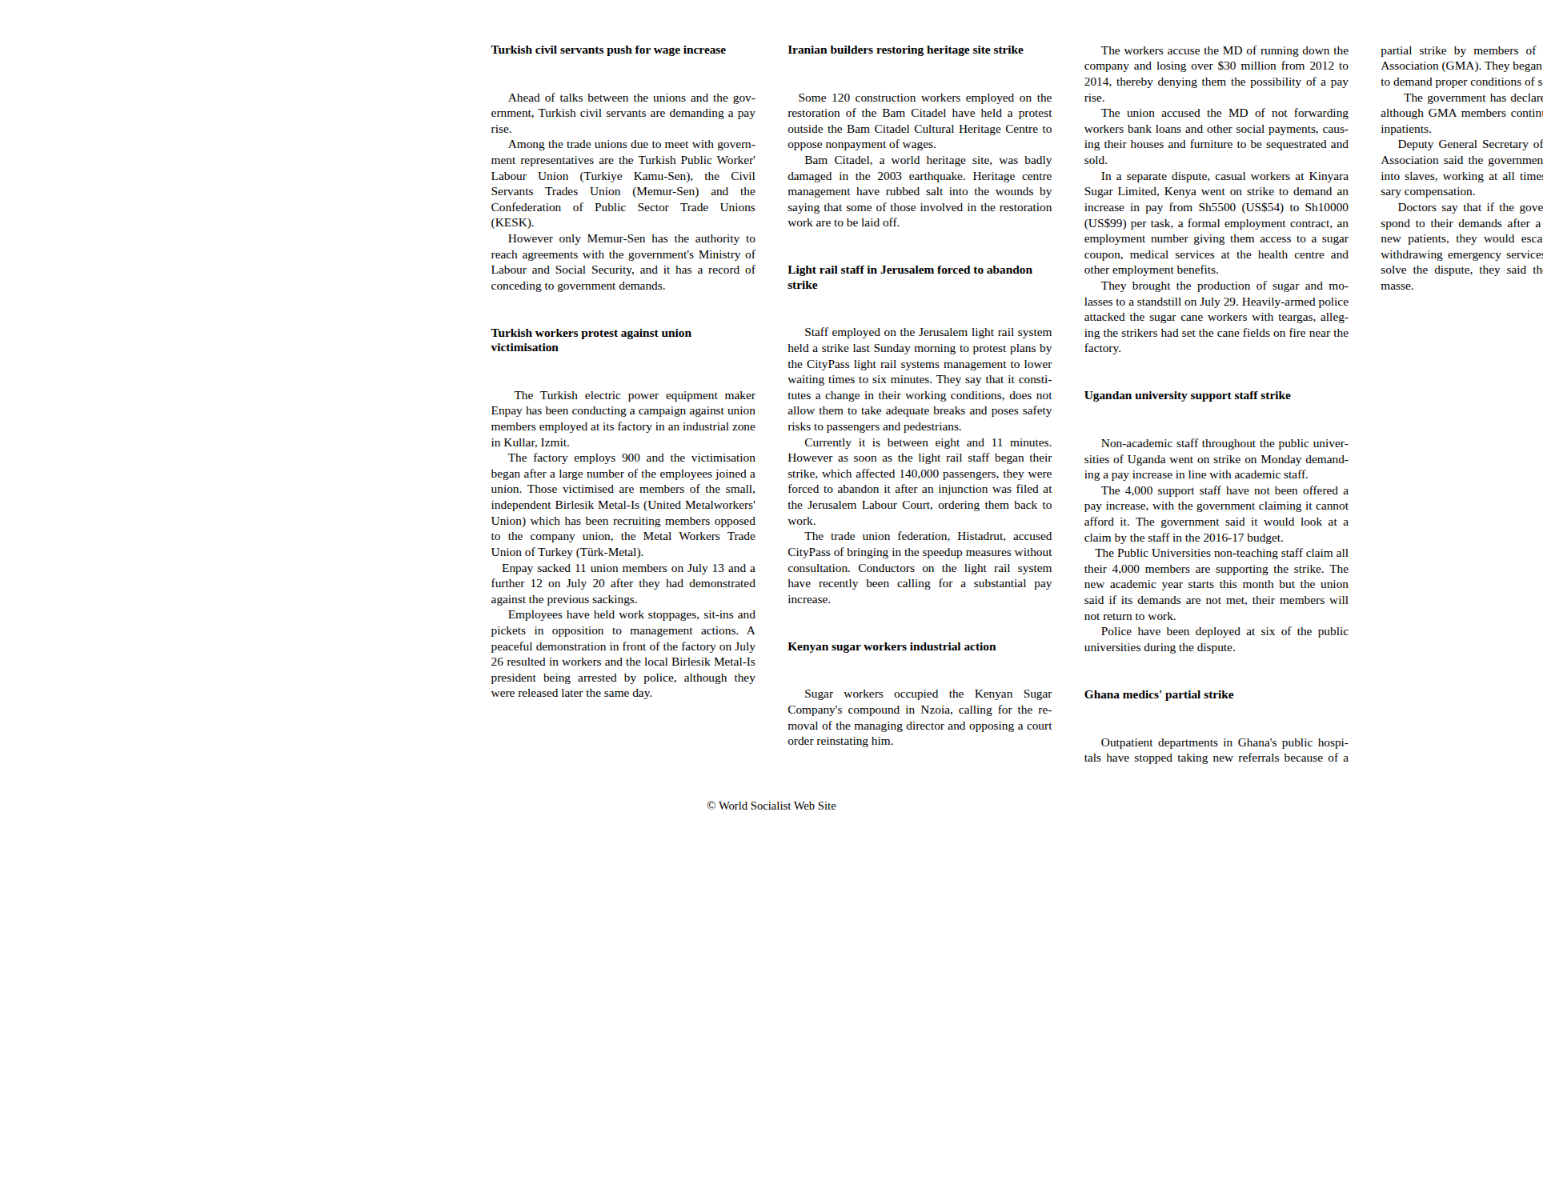Turkish civil servants push for wage increase
Ahead of talks between the unions and the government, Turkish civil servants are demanding a pay rise.
Among the trade unions due to meet with government representatives are the Turkish Public Worker' Labour Union (Turkiye Kamu-Sen), the Civil Servants Trades Union (Memur-Sen) and the Confederation of Public Sector Trade Unions (KESK).
However only Memur-Sen has the authority to reach agreements with the government's Ministry of Labour and Social Security, and it has a record of conceding to government demands.
Turkish workers protest against union victimisation
The Turkish electric power equipment maker Enpay has been conducting a campaign against union members employed at its factory in an industrial zone in Kullar, Izmit.
The factory employs 900 and the victimisation began after a large number of the employees joined a union. Those victimised are members of the small, independent Birlesik Metal-Is (United Metalworkers' Union) which has been recruiting members opposed to the company union, the Metal Workers Trade Union of Turkey (Türk-Metal).
Enpay sacked 11 union members on July 13 and a further 12 on July 20 after they had demonstrated against the previous sackings.
Employees have held work stoppages, sit-ins and pickets in opposition to management actions. A peaceful demonstration in front of the factory on July 26 resulted in workers and the local Birlesik Metal-Is president being arrested by police, although they were released later the same day.
Iranian builders restoring heritage site strike
Some 120 construction workers employed on the restoration of the Bam Citadel have held a protest outside the Bam Citadel Cultural Heritage Centre to oppose nonpayment of wages.
Bam Citadel, a world heritage site, was badly damaged in the 2003 earthquake. Heritage centre management have rubbed salt into the wounds by saying that some of those involved in the restoration work are to be laid off.
Light rail staff in Jerusalem forced to abandon strike
Staff employed on the Jerusalem light rail system held a strike last Sunday morning to protest plans by the CityPass light rail systems management to lower waiting times to six minutes. They say that it constitutes a change in their working conditions, does not allow them to take adequate breaks and poses safety risks to passengers and pedestrians.
Currently it is between eight and 11 minutes. However as soon as the light rail staff began their strike, which affected 140,000 passengers, they were forced to abandon it after an injunction was filed at the Jerusalem Labour Court, ordering them back to work.
The trade union federation, Histadrut, accused CityPass of bringing in the speedup measures without consultation. Conductors on the light rail system have recently been calling for a substantial pay increase.
Kenyan sugar workers industrial action
Sugar workers occupied the Kenyan Sugar Company's compound in Nzoia, calling for the removal of the managing director and opposing a court order reinstating him.
The workers accuse the MD of running down the company and losing over $30 million from 2012 to 2014, thereby denying them the possibility of a pay rise.
The union accused the MD of not forwarding workers bank loans and other social payments, causing their houses and furniture to be sequestrated and sold.
In a separate dispute, casual workers at Kinyara Sugar Limited, Kenya went on strike to demand an increase in pay from Sh5500 (US$54) to Sh10000 (US$99) per task, a formal employment contract, an employment number giving them access to a sugar coupon, medical services at the health centre and other employment benefits.
They brought the production of sugar and molasses to a standstill on July 29. Heavily-armed police attacked the sugar cane workers with teargas, alleging the strikers had set the cane fields on fire near the factory.
Ugandan university support staff strike
Non-academic staff throughout the public universities of Uganda went on strike on Monday demanding a pay increase in line with academic staff.
The 4,000 support staff have not been offered a pay increase, with the government claiming it cannot afford it. The government said it would look at a claim by the staff in the 2016-17 budget.
The Public Universities non-teaching staff claim all their 4,000 members are supporting the strike. The new academic year starts this month but the union said if its demands are not met, their members will not return to work.
Police have been deployed at six of the public universities during the dispute.
Ghana medics' partial strike
Outpatient departments in Ghana's public hospitals have stopped taking new referrals because of a partial strike by members of the Ghana Medical Association (GMA). They began their strike August 1 to demand proper conditions of service.
The government has declared their strike illegal although GMA members continued services to their inpatients.
Deputy General Secretary of the Ghana Medical Association said the government has turned doctors into slaves, working at all times without the necessary compensation.
Doctors say that if the government does not respond to their demands after a week of not taking new patients, they would escalate their action by withdrawing emergency services. If this did not resolve the dispute, they said they would resign en masse.
© World Socialist Web Site